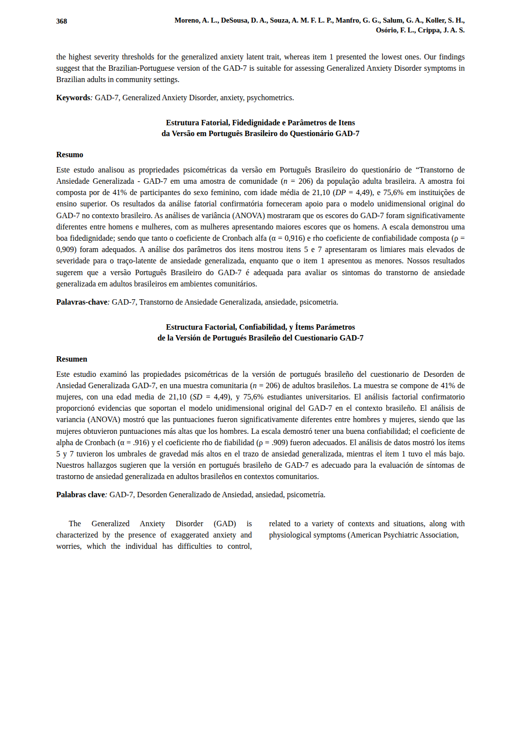368
Moreno, A. L., DeSousa, D. A., Souza, A. M. F. L. P., Manfro, G. G., Salum, G. A., Koller, S. H.,
Osório, F. L., Crippa, J. A. S.
the highest severity thresholds for the generalized anxiety latent trait, whereas item 1 presented the lowest ones. Our findings suggest that the Brazilian-Portuguese version of the GAD-7 is suitable for assessing Generalized Anxiety Disorder symptoms in Brazilian adults in community settings.
Keywords: GAD-7, Generalized Anxiety Disorder, anxiety, psychometrics.
Estrutura Fatorial, Fidedignidade e Parâmetros de Itens
da Versão em Português Brasileiro do Questionário GAD-7
Resumo
Este estudo analisou as propriedades psicométricas da versão em Português Brasileiro do questionário de “Transtorno de Ansiedade Generalizada - GAD-7 em uma amostra de comunidade (n = 206) da população adulta brasileira. A amostra foi composta por de 41% de participantes do sexo feminino, com idade média de 21,10 (DP = 4,49), e 75,6% em instituições de ensino superior. Os resultados da análise fatorial confirmatória forneceram apoio para o modelo unidimensional original do GAD-7 no contexto brasileiro. As análises de variância (ANOVA) mostraram que os escores do GAD-7 foram significativamente diferentes entre homens e mulheres, com as mulheres apresentando maiores escores que os homens. A escala demonstrou uma boa fidedignidade; sendo que tanto o coeficiente de Cronbach alfa (α = 0,916) e rho coeficiente de confiabilidade composta (ρ = 0,909) foram adequados. A análise dos parâmetros dos itens mostrou itens 5 e 7 apresentaram os limiares mais elevados de severidade para o traço-latente de ansiedade generalizada, enquanto que o item 1 apresentou as menores. Nossos resultados sugerem que a versão Português Brasileiro do GAD-7 é adequada para avaliar os sintomas do transtorno de ansiedade generalizada em adultos brasileiros em ambientes comunitários.
Palavras-chave: GAD-7, Transtorno de Ansiedade Generalizada, ansiedade, psicometria.
Estructura Factorial, Confiabilidad, y Ítems Parámetros
de la Versión de Portugués Brasileño del Cuestionario GAD-7
Resumen
Este estudio examinó las propiedades psicométricas de la versión de portugués brasileño del cuestionario de Desorden de Ansiedad Generalizada GAD-7, en una muestra comunitaria (n = 206) de adultos brasileños. La muestra se compone de 41% de mujeres, con una edad media de 21,10 (SD = 4,49), y 75,6% estudiantes universitarios. El análisis factorial confirmatorio proporcionó evidencias que soportan el modelo unidimensional original del GAD-7 en el contexto brasileño. El análisis de variancia (ANOVA) mostró que las puntuaciones fueron significativamente diferentes entre hombres y mujeres, siendo que las mujeres obtuvieron puntuaciones más altas que los hombres. La escala demostró tener una buena confiabilidad; el coeficiente de alpha de Cronbach (α = .916) y el coeficiente rho de fiabilidad (ρ = .909) fueron adecuados. El análisis de datos mostró los ítems 5 y 7 tuvieron los umbrales de gravedad más altos en el trazo de ansiedad generalizada, mientras el ítem 1 tuvo el más bajo. Nuestros hallazgos sugieren que la versión en portugués brasileño de GAD-7 es adecuado para la evaluación de síntomas de trastorno de ansiedad generalizada en adultos brasileños en contextos comunitarios.
Palabras clave: GAD-7, Desorden Generalizado de Ansiedad, ansiedad, psicometría.
The Generalized Anxiety Disorder (GAD) is characterized by the presence of exaggerated anxiety and worries, which the individual has difficulties to control, related to a variety of contexts and situations, along with physiological symptoms (American Psychiatric Association,